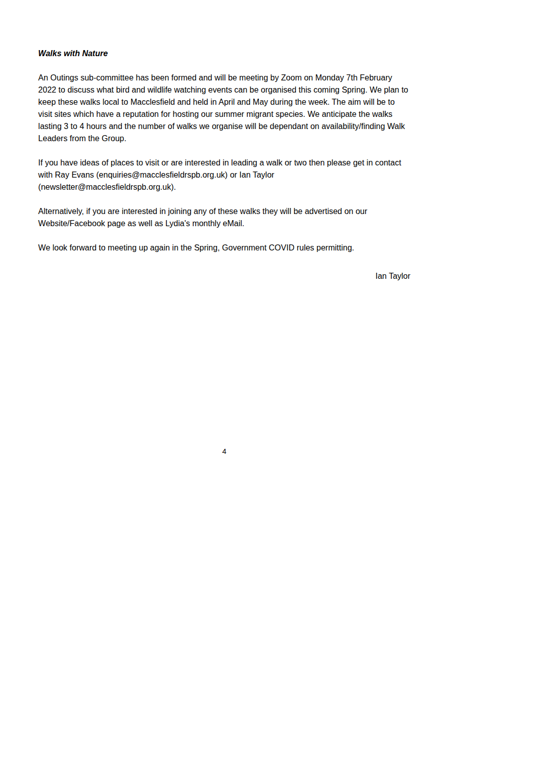Walks with Nature
An Outings sub-committee has been formed and will be meeting by Zoom on Monday 7th February 2022 to discuss what bird and wildlife watching events can be organised this coming Spring. We plan to keep these walks local to Macclesfield and held in April and May during the week. The aim will be to visit sites which have a reputation for hosting our summer migrant species. We anticipate the walks lasting 3 to 4 hours and the number of walks we organise will be dependant on availability/finding Walk Leaders from the Group.
If you have ideas of places to visit or are interested in leading a walk or two then please get in contact with Ray Evans (enquiries@macclesfieldrspb.org.uk) or Ian Taylor (newsletter@macclesfieldrspb.org.uk).
Alternatively, if you are interested in joining any of these walks they will be advertised on our Website/Facebook page as well as Lydia's monthly eMail.
We look forward to meeting up again in the Spring, Government COVID rules permitting.
Ian Taylor
4